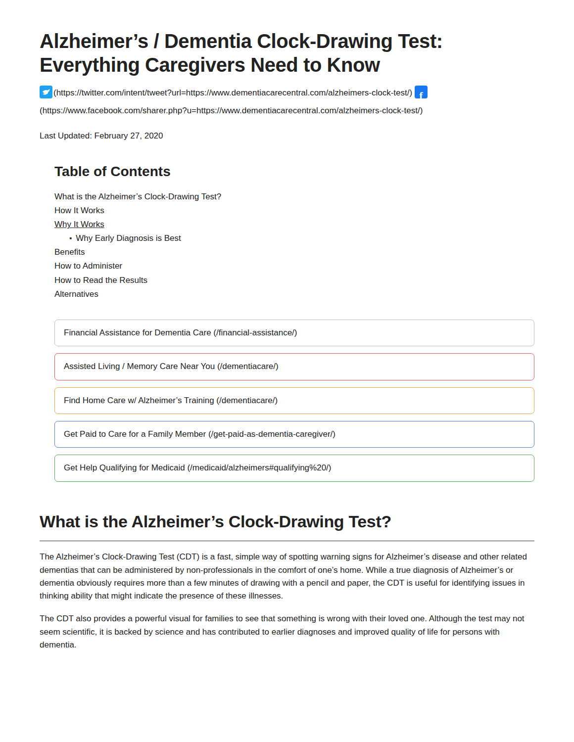Alzheimer’s / Dementia Clock-Drawing Test: Everything Caregivers Need to Know
(https://twitter.com/intent/tweet?url=https://www.dementiacarecentral.com/alzheimers-clock-test/) (https://www.facebook.com/sharer.php?u=https://www.dementiacarecentral.com/alzheimers-clock-test/)
Last Updated: February 27, 2020
Table of Contents
What is the Alzheimer’s Clock-Drawing Test?
How It Works
Why It Works
Why Early Diagnosis is Best
Benefits
How to Administer
How to Read the Results
Alternatives
Financial Assistance for Dementia Care (/financial-assistance/) Assisted Living / Memory Care Near You (/dementiacare/) Find Home Care w/ Alzheimer’s Training (/dementiacare/) Get Paid to Care for a Family Member (/get-paid-as-dementia-caregiver/) Get Help Qualifying for Medicaid (/medicaid/alzheimers#qualifying%20/)
What is the Alzheimer’s Clock-Drawing Test?
The Alzheimer’s Clock-Drawing Test (CDT) is a fast, simple way of spotting warning signs for Alzheimer’s disease and other related dementias that can be administered by non-professionals in the comfort of one’s home. While a true diagnosis of Alzheimer’s or dementia obviously requires more than a few minutes of drawing with a pencil and paper, the CDT is useful for identifying issues in thinking ability that might indicate the presence of these illnesses.
The CDT also provides a powerful visual for families to see that something is wrong with their loved one. Although the test may not seem scientific, it is backed by science and has contributed to earlier diagnoses and improved quality of life for persons with dementia.